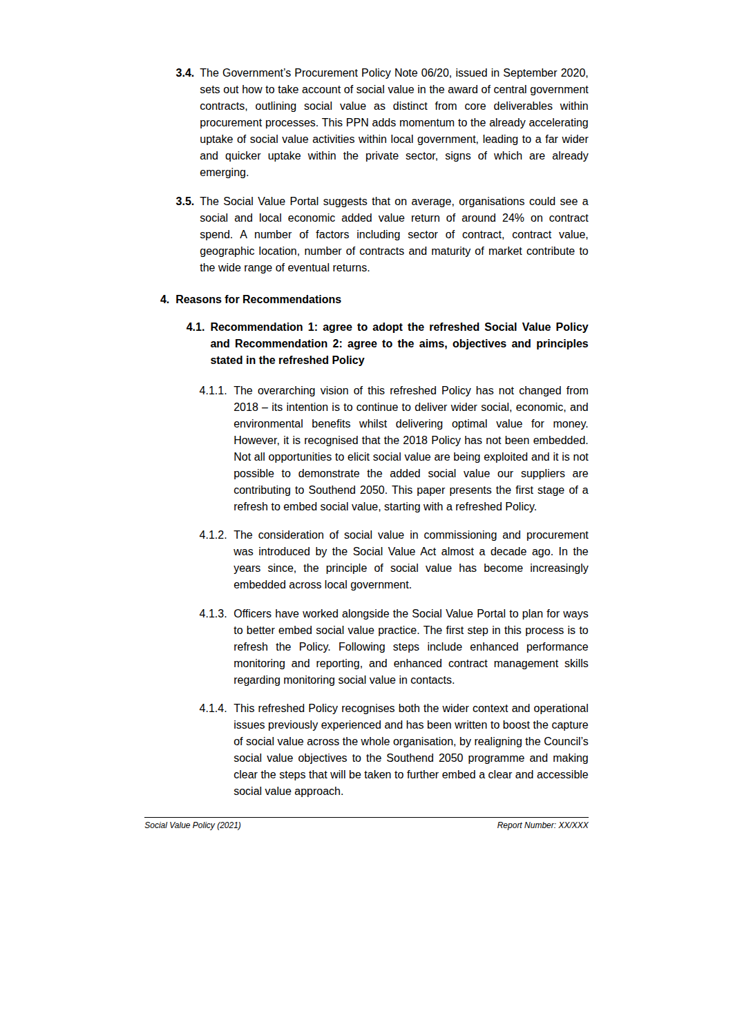3.4. The Government’s Procurement Policy Note 06/20, issued in September 2020, sets out how to take account of social value in the award of central government contracts, outlining social value as distinct from core deliverables within procurement processes. This PPN adds momentum to the already accelerating uptake of social value activities within local government, leading to a far wider and quicker uptake within the private sector, signs of which are already emerging.
3.5. The Social Value Portal suggests that on average, organisations could see a social and local economic added value return of around 24% on contract spend. A number of factors including sector of contract, contract value, geographic location, number of contracts and maturity of market contribute to the wide range of eventual returns.
4. Reasons for Recommendations
4.1. Recommendation 1: agree to adopt the refreshed Social Value Policy and Recommendation 2: agree to the aims, objectives and principles stated in the refreshed Policy
4.1.1. The overarching vision of this refreshed Policy has not changed from 2018 – its intention is to continue to deliver wider social, economic, and environmental benefits whilst delivering optimal value for money. However, it is recognised that the 2018 Policy has not been embedded. Not all opportunities to elicit social value are being exploited and it is not possible to demonstrate the added social value our suppliers are contributing to Southend 2050. This paper presents the first stage of a refresh to embed social value, starting with a refreshed Policy.
4.1.2. The consideration of social value in commissioning and procurement was introduced by the Social Value Act almost a decade ago. In the years since, the principle of social value has become increasingly embedded across local government.
4.1.3. Officers have worked alongside the Social Value Portal to plan for ways to better embed social value practice. The first step in this process is to refresh the Policy. Following steps include enhanced performance monitoring and reporting, and enhanced contract management skills regarding monitoring social value in contacts.
4.1.4. This refreshed Policy recognises both the wider context and operational issues previously experienced and has been written to boost the capture of social value across the whole organisation, by realigning the Council’s social value objectives to the Southend 2050 programme and making clear the steps that will be taken to further embed a clear and accessible social value approach.
Social Value Policy (2021) Report Number: XX/XXX